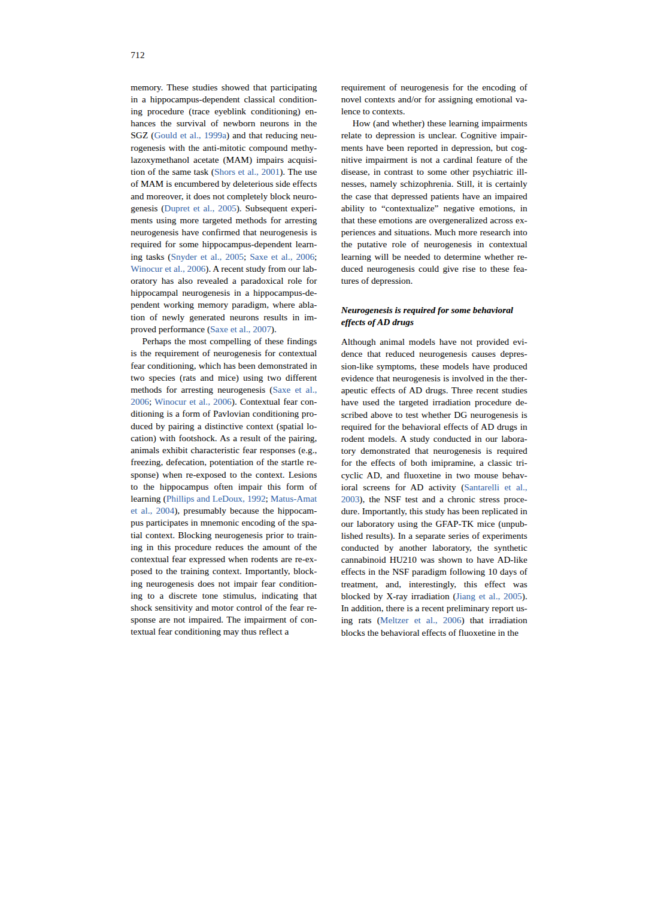712
memory. These studies showed that participating in a hippocampus-dependent classical conditioning procedure (trace eyeblink conditioning) enhances the survival of newborn neurons in the SGZ (Gould et al., 1999a) and that reducing neurogenesis with the anti-mitotic compound methylazoxymethanol acetate (MAM) impairs acquisition of the same task (Shors et al., 2001). The use of MAM is encumbered by deleterious side effects and moreover, it does not completely block neurogenesis (Dupret et al., 2005). Subsequent experiments using more targeted methods for arresting neurogenesis have confirmed that neurogenesis is required for some hippocampus-dependent learning tasks (Snyder et al., 2005; Saxe et al., 2006; Winocur et al., 2006). A recent study from our laboratory has also revealed a paradoxical role for hippocampal neurogenesis in a hippocampus-dependent working memory paradigm, where ablation of newly generated neurons results in improved performance (Saxe et al., 2007).
Perhaps the most compelling of these findings is the requirement of neurogenesis for contextual fear conditioning, which has been demonstrated in two species (rats and mice) using two different methods for arresting neurogenesis (Saxe et al., 2006; Winocur et al., 2006). Contextual fear conditioning is a form of Pavlovian conditioning produced by pairing a distinctive context (spatial location) with footshock. As a result of the pairing, animals exhibit characteristic fear responses (e.g., freezing, defecation, potentiation of the startle response) when re-exposed to the context. Lesions to the hippocampus often impair this form of learning (Phillips and LeDoux, 1992; Matus-Amat et al., 2004), presumably because the hippocampus participates in mnemonic encoding of the spatial context. Blocking neurogenesis prior to training in this procedure reduces the amount of the contextual fear expressed when rodents are re-exposed to the training context. Importantly, blocking neurogenesis does not impair fear conditioning to a discrete tone stimulus, indicating that shock sensitivity and motor control of the fear response are not impaired. The impairment of contextual fear conditioning may thus reflect a
requirement of neurogenesis for the encoding of novel contexts and/or for assigning emotional valence to contexts.
How (and whether) these learning impairments relate to depression is unclear. Cognitive impairments have been reported in depression, but cognitive impairment is not a cardinal feature of the disease, in contrast to some other psychiatric illnesses, namely schizophrenia. Still, it is certainly the case that depressed patients have an impaired ability to “contextualize” negative emotions, in that these emotions are overgeneralized across experiences and situations. Much more research into the putative role of neurogenesis in contextual learning will be needed to determine whether reduced neurogenesis could give rise to these features of depression.
Neurogenesis is required for some behavioral effects of AD drugs
Although animal models have not provided evidence that reduced neurogenesis causes depression-like symptoms, these models have produced evidence that neurogenesis is involved in the therapeutic effects of AD drugs. Three recent studies have used the targeted irradiation procedure described above to test whether DG neurogenesis is required for the behavioral effects of AD drugs in rodent models. A study conducted in our laboratory demonstrated that neurogenesis is required for the effects of both imipramine, a classic tricyclic AD, and fluoxetine in two mouse behavioral screens for AD activity (Santarelli et al., 2003), the NSF test and a chronic stress procedure. Importantly, this study has been replicated in our laboratory using the GFAP-TK mice (unpublished results). In a separate series of experiments conducted by another laboratory, the synthetic cannabinoid HU210 was shown to have AD-like effects in the NSF paradigm following 10 days of treatment, and, interestingly, this effect was blocked by X-ray irradiation (Jiang et al., 2005). In addition, there is a recent preliminary report using rats (Meltzer et al., 2006) that irradiation blocks the behavioral effects of fluoxetine in the